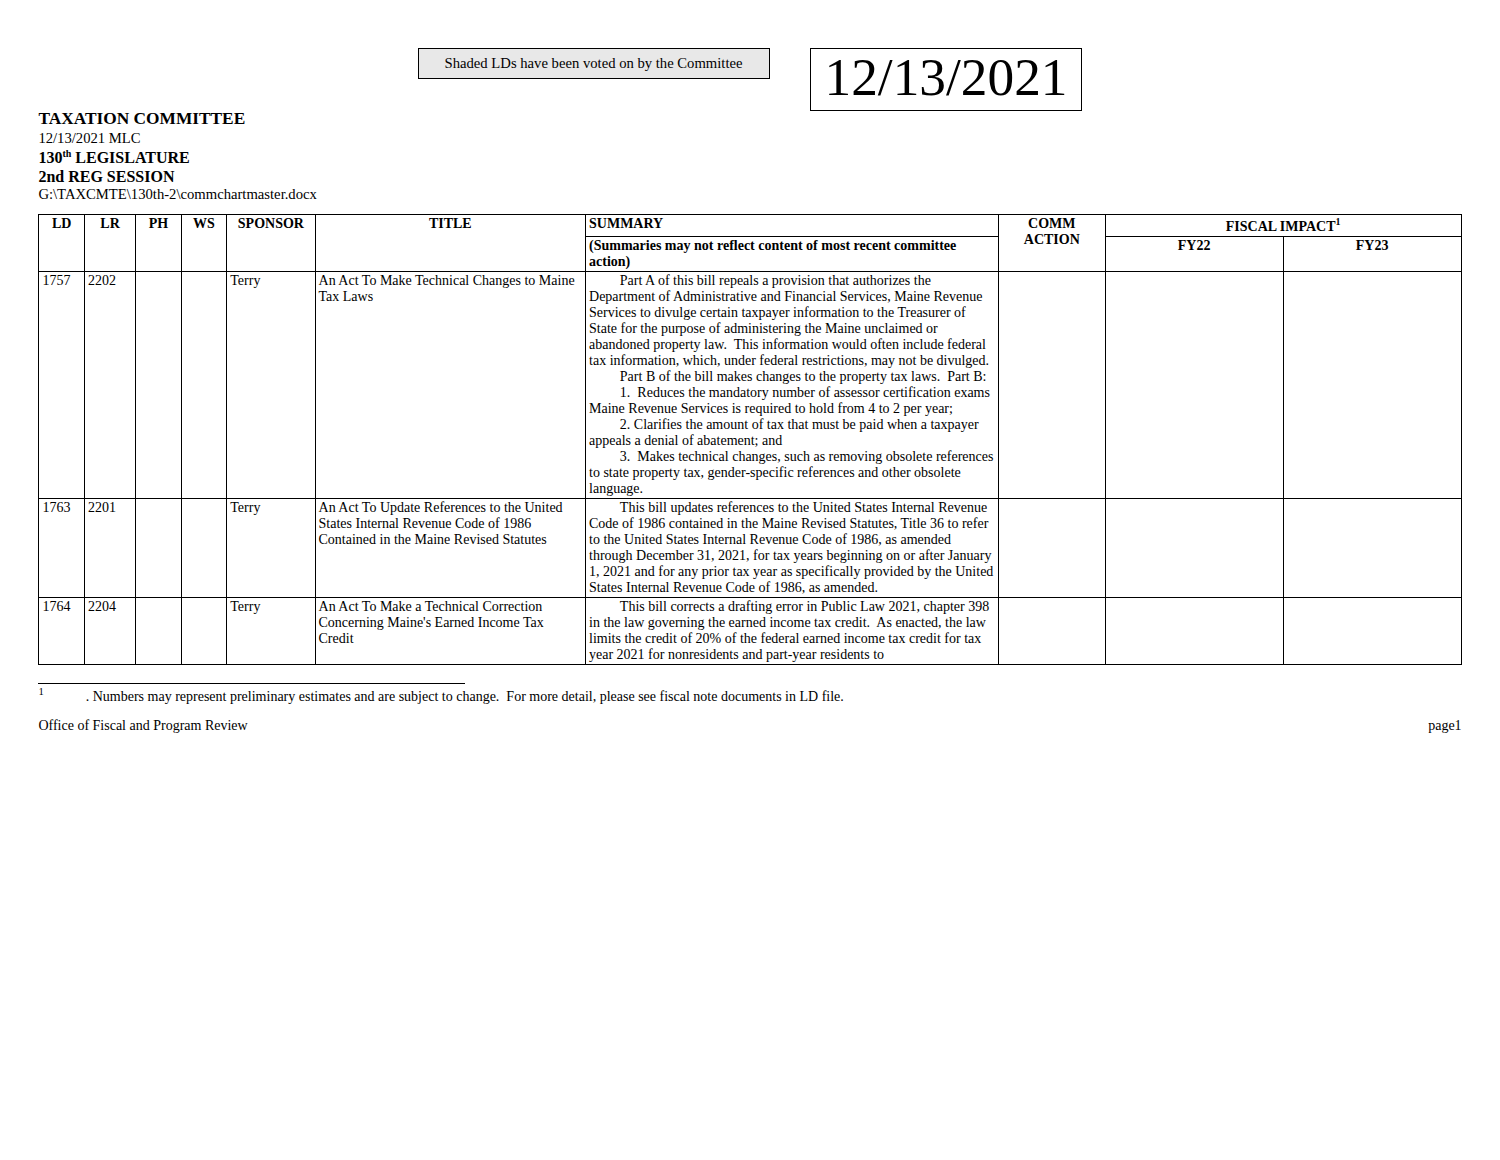Shaded LDs have been voted on by the Committee
12/13/2021
TAXATION COMMITTEE
12/13/2021 MLC
130th LEGISLATURE
2nd REG SESSION
G:\TAXCMTE\130th-2\commchartmaster.docx
| LD | LR | PH | WS | SPONSOR | TITLE | SUMMARY | COMM ACTION | FISCAL IMPACT 1 |
| --- | --- | --- | --- | --- | --- | --- | --- | --- |
| (Summaries may not reflect content of most recent committee action) | FY22 | FY23 |
| 1757 | 2202 | | | Terry | An Act To Make Technical Changes to Maine Tax Laws | Part A of this bill repeals a provision that authorizes the Department of Administrative and Financial Services, Maine Revenue Services to divulge certain taxpayer information to the Treasurer of State for the purpose of administering the Maine unclaimed or abandoned property law. This information would often include federal tax information, which, under federal restrictions, may not be divulged. Part B of the bill makes changes to the property tax laws. Part B: 1. Reduces the mandatory number of assessor certification exams Maine Revenue Services is required to hold from 4 to 2 per year; 2. Clarifies the amount of tax that must be paid when a taxpayer appeals a denial of abatement; and 3. Makes technical changes, such as removing obsolete references to state property tax, gender-specific references and other obsolete language. | | | |
| 1763 | 2201 | | | Terry | An Act To Update References to the United States Internal Revenue Code of 1986 Contained in the Maine Revised Statutes | This bill updates references to the United States Internal Revenue Code of 1986 contained in the Maine Revised Statutes, Title 36 to refer to the United States Internal Revenue Code of 1986, as amended through December 31, 2021, for tax years beginning on or after January 1, 2021 and for any prior tax year as specifically provided by the United States Internal Revenue Code of 1986, as amended. | | | |
| 1764 | 2204 | | | Terry | An Act To Make a Technical Correction Concerning Maine's Earned Income Tax Credit | This bill corrects a drafting error in Public Law 2021, chapter 398 in the law governing the earned income tax credit. As enacted, the law limits the credit of 20% of the federal earned income tax credit for tax year 2021 for nonresidents and part-year residents to | | | |
1   . Numbers may represent preliminary estimates and are subject to change. For more detail, please see fiscal note documents in LD file.
Office of Fiscal and Program Review
page1